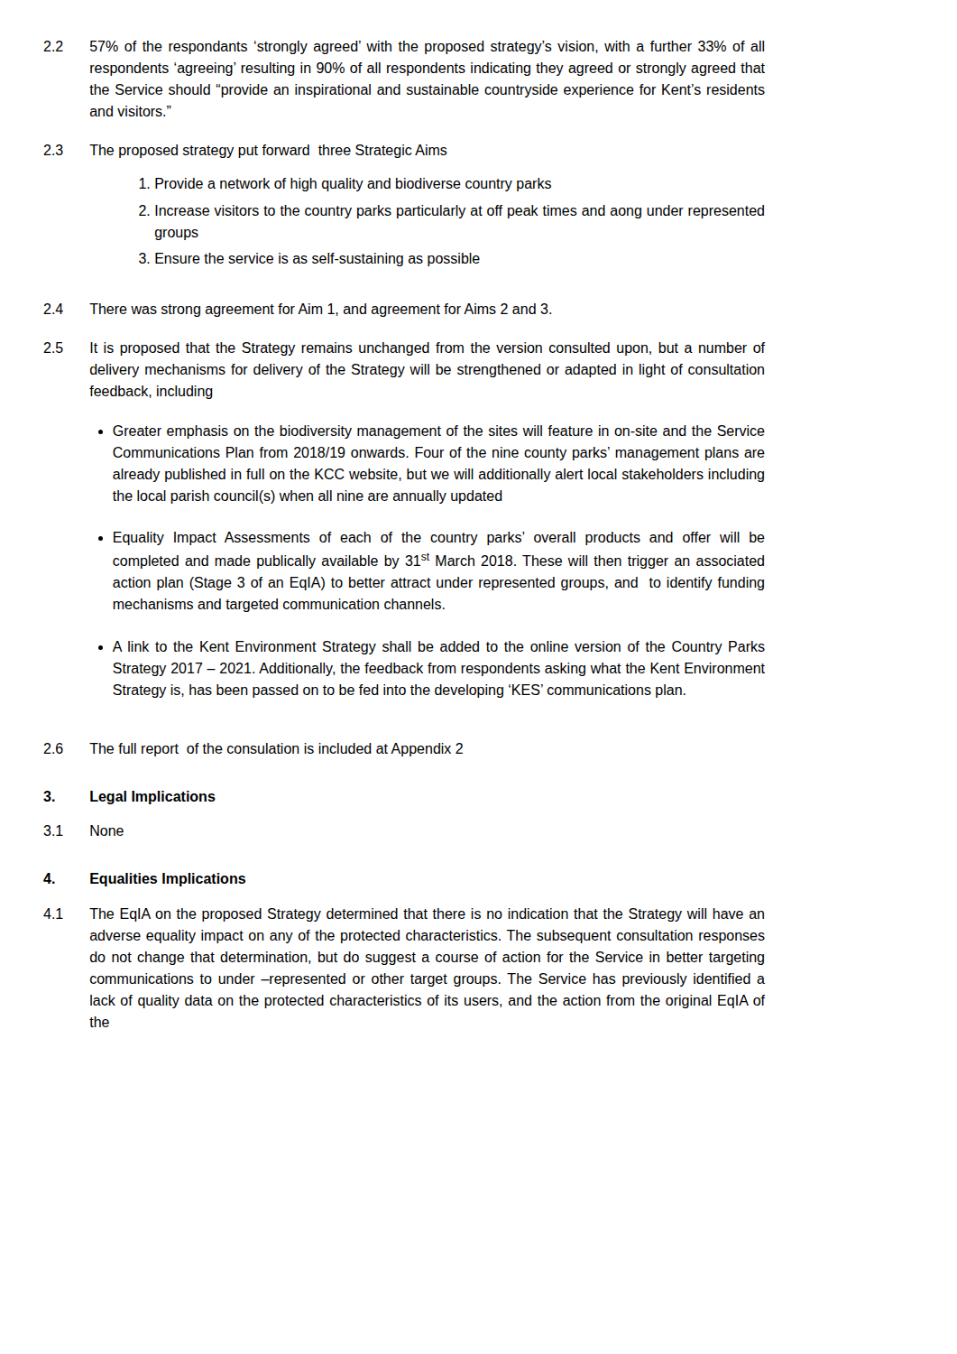2.2
57% of the respondants ‘strongly agreed’ with the proposed strategy’s vision, with a further 33% of all respondents ‘agreeing’ resulting in 90% of all respondents indicating they agreed or strongly agreed that the Service should “provide an inspirational and sustainable countryside experience for Kent’s residents and visitors.”
2.3
The proposed strategy put forward three Strategic Aims
Provide a network of high quality and biodiverse country parks
Increase visitors to the country parks particularly at off peak times and aong under represented groups
Ensure the service is as self-sustaining as possible
2.4
There was strong agreement for Aim 1, and agreement for Aims 2 and 3.
2.5
It is proposed that the Strategy remains unchanged from the version consulted upon, but a number of delivery mechanisms for delivery of the Strategy will be strengthened or adapted in light of consultation feedback, including
Greater emphasis on the biodiversity management of the sites will feature in on-site and the Service Communications Plan from 2018/19 onwards. Four of the nine county parks’ management plans are already published in full on the KCC website, but we will additionally alert local stakeholders including the local parish council(s) when all nine are annually updated
Equality Impact Assessments of each of the country parks’ overall products and offer will be completed and made publically available by 31st March 2018. These will then trigger an associated action plan (Stage 3 of an EqIA) to better attract under represented groups, and to identify funding mechanisms and targeted communication channels.
A link to the Kent Environment Strategy shall be added to the online version of the Country Parks Strategy 2017 – 2021. Additionally, the feedback from respondents asking what the Kent Environment Strategy is, has been passed on to be fed into the developing ‘KES’ communications plan.
2.6
The full report of the consulation is included at Appendix 2
3.
Legal Implications
3.1
None
4.
Equalities Implications
4.1
The EqIA on the proposed Strategy determined that there is no indication that the Strategy will have an adverse equality impact on any of the protected characteristics. The subsequent consultation responses do not change that determination, but do suggest a course of action for the Service in better targeting communications to under –represented or other target groups. The Service has previously identified a lack of quality data on the protected characteristics of its users, and the action from the original EqIA of the